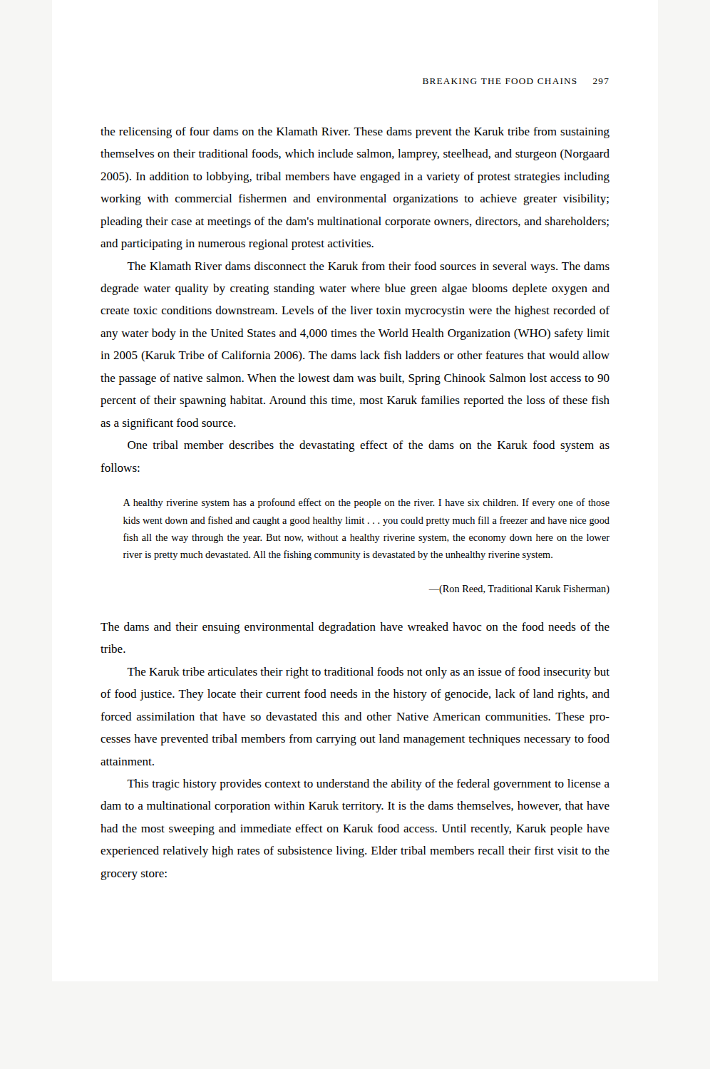Breaking the Food Chains297
the relicensing of four dams on the Klamath River. These dams prevent the Karuk tribe from sustaining themselves on their traditional foods, which include salmon, lamprey, steelhead, and sturgeon (Norgaard 2005). In addition to lobbying, tribal members have engaged in a variety of protest strategies including working with commercial fishermen and environmental organizations to achieve greater visibility; pleading their case at meetings of the dam's multinational corporate owners, directors, and shareholders; and participating in numerous regional protest activities.
The Klamath River dams disconnect the Karuk from their food sources in several ways. The dams degrade water quality by creating standing water where blue green algae blooms deplete oxygen and create toxic conditions downstream. Levels of the liver toxin mycrocystin were the highest recorded of any water body in the United States and 4,000 times the World Health Organization (WHO) safety limit in 2005 (Karuk Tribe of California 2006). The dams lack fish ladders or other features that would allow the passage of native salmon. When the lowest dam was built, Spring Chinook Salmon lost access to 90 percent of their spawning habitat. Around this time, most Karuk families reported the loss of these fish as a significant food source.
One tribal member describes the devastating effect of the dams on the Karuk food system as follows:
A healthy riverine system has a profound effect on the people on the river. I have six children. If every one of those kids went down and fished and caught a good healthy limit . . . you could pretty much fill a freezer and have nice good fish all the way through the year. But now, without a healthy riverine system, the economy down here on the lower river is pretty much devastated. All the fishing community is devastated by the unhealthy riverine system.
—(Ron Reed, Traditional Karuk Fisherman)
The dams and their ensuing environmental degradation have wreaked havoc on the food needs of the tribe.
The Karuk tribe articulates their right to traditional foods not only as an issue of food insecurity but of food justice. They locate their current food needs in the history of genocide, lack of land rights, and forced assimilation that have so devastated this and other Native American communities. These processes have prevented tribal members from carrying out land management techniques necessary to food attainment.
This tragic history provides context to understand the ability of the federal government to license a dam to a multinational corporation within Karuk territory. It is the dams themselves, however, that have had the most sweeping and immediate effect on Karuk food access. Until recently, Karuk people have experienced relatively high rates of subsistence living. Elder tribal members recall their first visit to the grocery store: